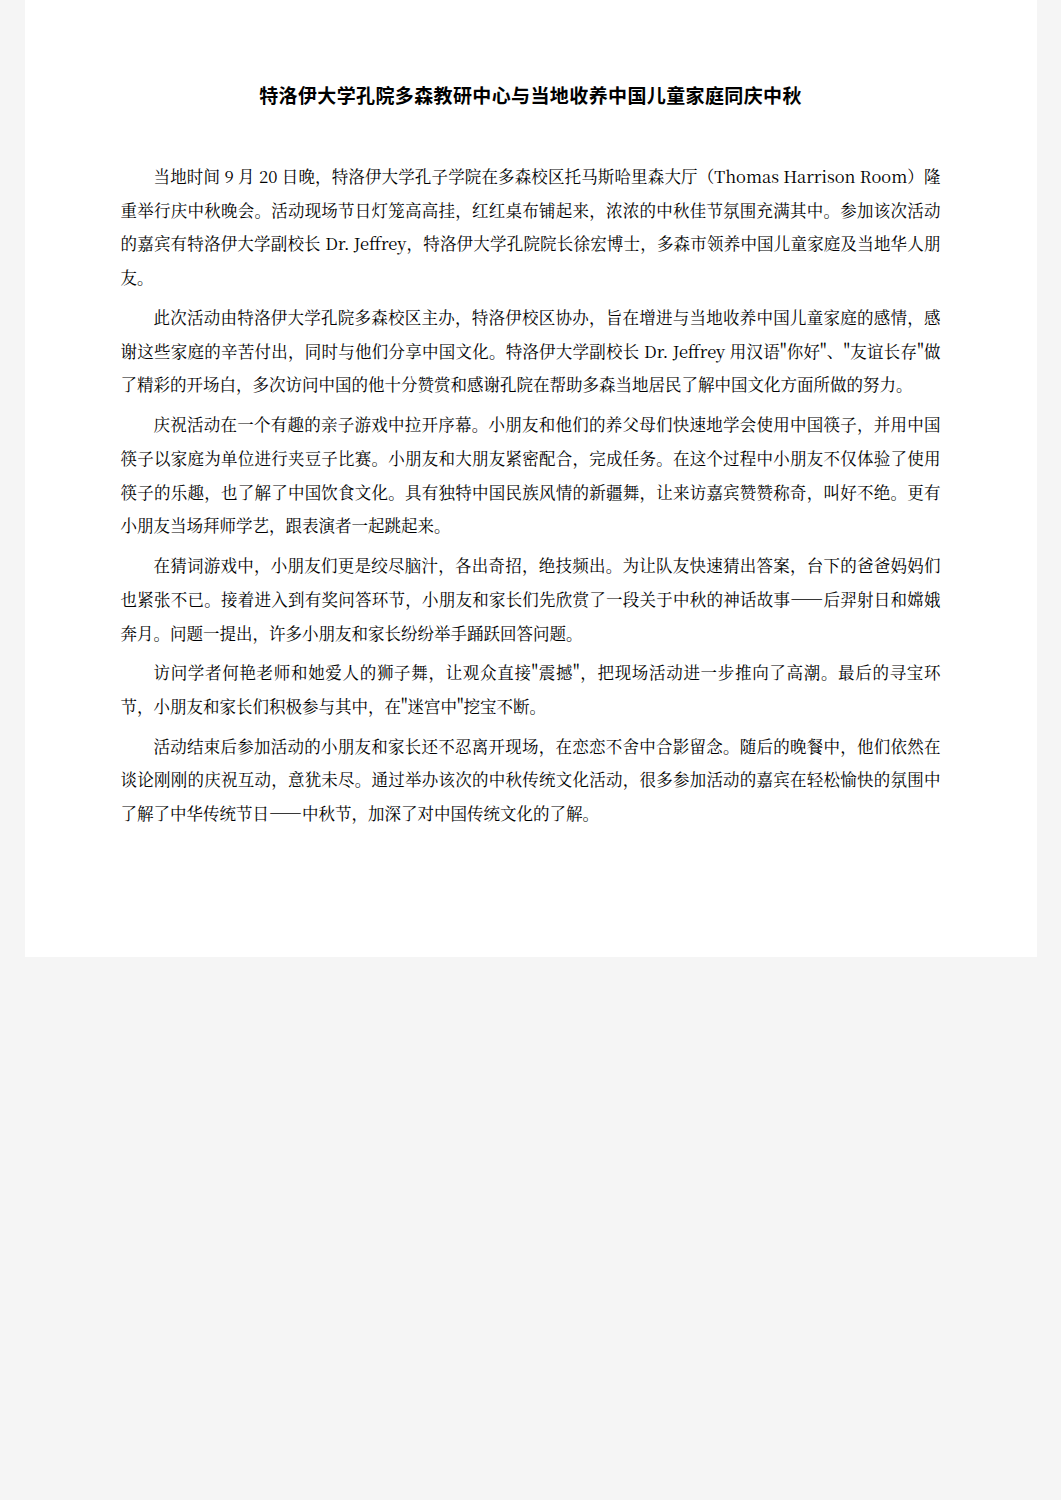特洛伊大学孔院多森教研中心与当地收养中国儿童家庭同庆中秋
当地时间 9 月 20 日晚，特洛伊大学孔子学院在多森校区托马斯哈里森大厅（Thomas Harrison Room）隆重举行庆中秋晚会。活动现场节日灯笼高高挂，红红桌布铺起来，浓浓的中秋佳节氛围充满其中。参加该次活动的嘉宾有特洛伊大学副校长 Dr. Jeffrey，特洛伊大学孔院院长徐宏博士，多森市领养中国儿童家庭及当地华人朋友。
此次活动由特洛伊大学孔院多森校区主办，特洛伊校区协办，旨在增进与当地收养中国儿童家庭的感情，感谢这些家庭的辛苦付出，同时与他们分享中国文化。特洛伊大学副校长 Dr. Jeffrey 用汉语"你好"、"友谊长存"做了精彩的开场白，多次访问中国的他十分赞赏和感谢孔院在帮助多森当地居民了解中国文化方面所做的努力。
庆祝活动在一个有趣的亲子游戏中拉开序幕。小朋友和他们的养父母们快速地学会使用中国筷子，并用中国筷子以家庭为单位进行夹豆子比赛。小朋友和大朋友紧密配合，完成任务。在这个过程中小朋友不仅体验了使用筷子的乐趣，也了解了中国饮食文化。具有独特中国民族风情的新疆舞，让来访嘉宾赞赞称奇，叫好不绝。更有小朋友当场拜师学艺，跟表演者一起跳起来。
在猜词游戏中，小朋友们更是绞尽脑汁，各出奇招，绝技频出。为让队友快速猜出答案，台下的爸爸妈妈们也紧张不已。接着进入到有奖问答环节，小朋友和家长们先欣赏了一段关于中秋的神话故事——后羿射日和嫦娥奔月。问题一提出，许多小朋友和家长纷纷举手踊跃回答问题。
访问学者何艳老师和她爱人的狮子舞，让观众直接"震撼"，把现场活动进一步推向了高潮。最后的寻宝环节，小朋友和家长们积极参与其中，在"迷宫中"挖宝不断。
活动结束后参加活动的小朋友和家长还不忍离开现场，在恋恋不舍中合影留念。随后的晚餐中，他们依然在谈论刚刚的庆祝互动，意犹未尽。通过举办该次的中秋传统文化活动，很多参加活动的嘉宾在轻松愉快的氛围中了解了中华传统节日——中秋节，加深了对中国传统文化的了解。